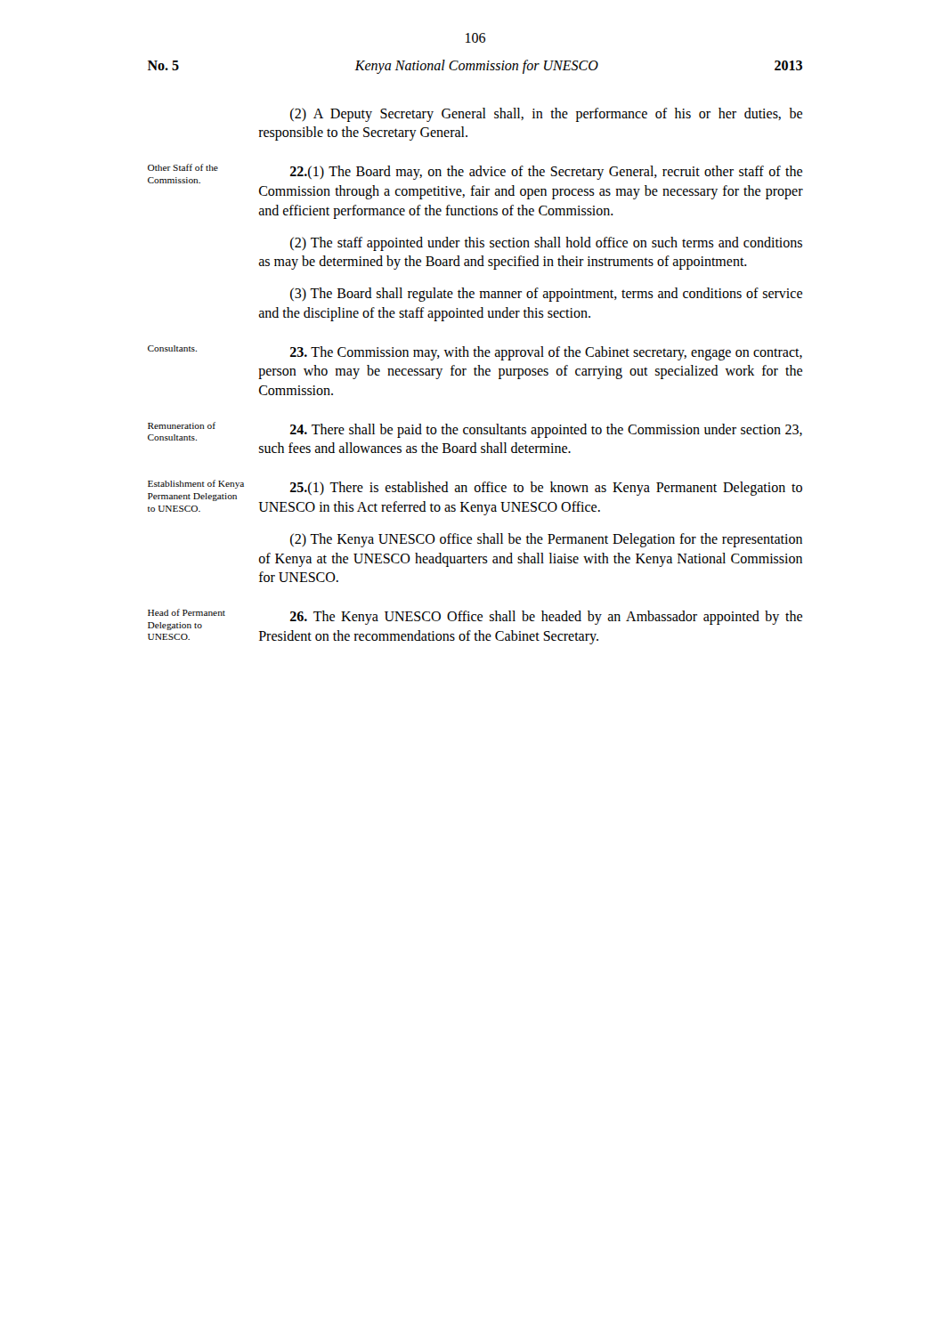106
No. 5 Kenya National Commission for UNESCO 2013
(2) A Deputy Secretary General shall, in the performance of his or her duties, be responsible to the Secretary General.
Other Staff of the Commission.
22.(1) The Board may, on the advice of the Secretary General, recruit other staff of the Commission through a competitive, fair and open process as may be necessary for the proper and efficient performance of the functions of the Commission.
(2) The staff appointed under this section shall hold office on such terms and conditions as may be determined by the Board and specified in their instruments of appointment.
(3) The Board shall regulate the manner of appointment, terms and conditions of service and the discipline of the staff appointed under this section.
Consultants.
23. The Commission may, with the approval of the Cabinet secretary, engage on contract, person who may be necessary for the purposes of carrying out specialized work for the Commission.
Remuneration of Consultants.
24. There shall be paid to the consultants appointed to the Commission under section 23, such fees and allowances as the Board shall determine.
Establishment of Kenya Permanent Delegation to UNESCO.
25.(1) There is established an office to be known as Kenya Permanent Delegation to UNESCO in this Act referred to as Kenya UNESCO Office.
(2) The Kenya UNESCO office shall be the Permanent Delegation for the representation of Kenya at the UNESCO headquarters and shall liaise with the Kenya National Commission for UNESCO.
Head of Permanent Delegation to UNESCO.
26. The Kenya UNESCO Office shall be headed by an Ambassador appointed by the President on the recommendations of the Cabinet Secretary.